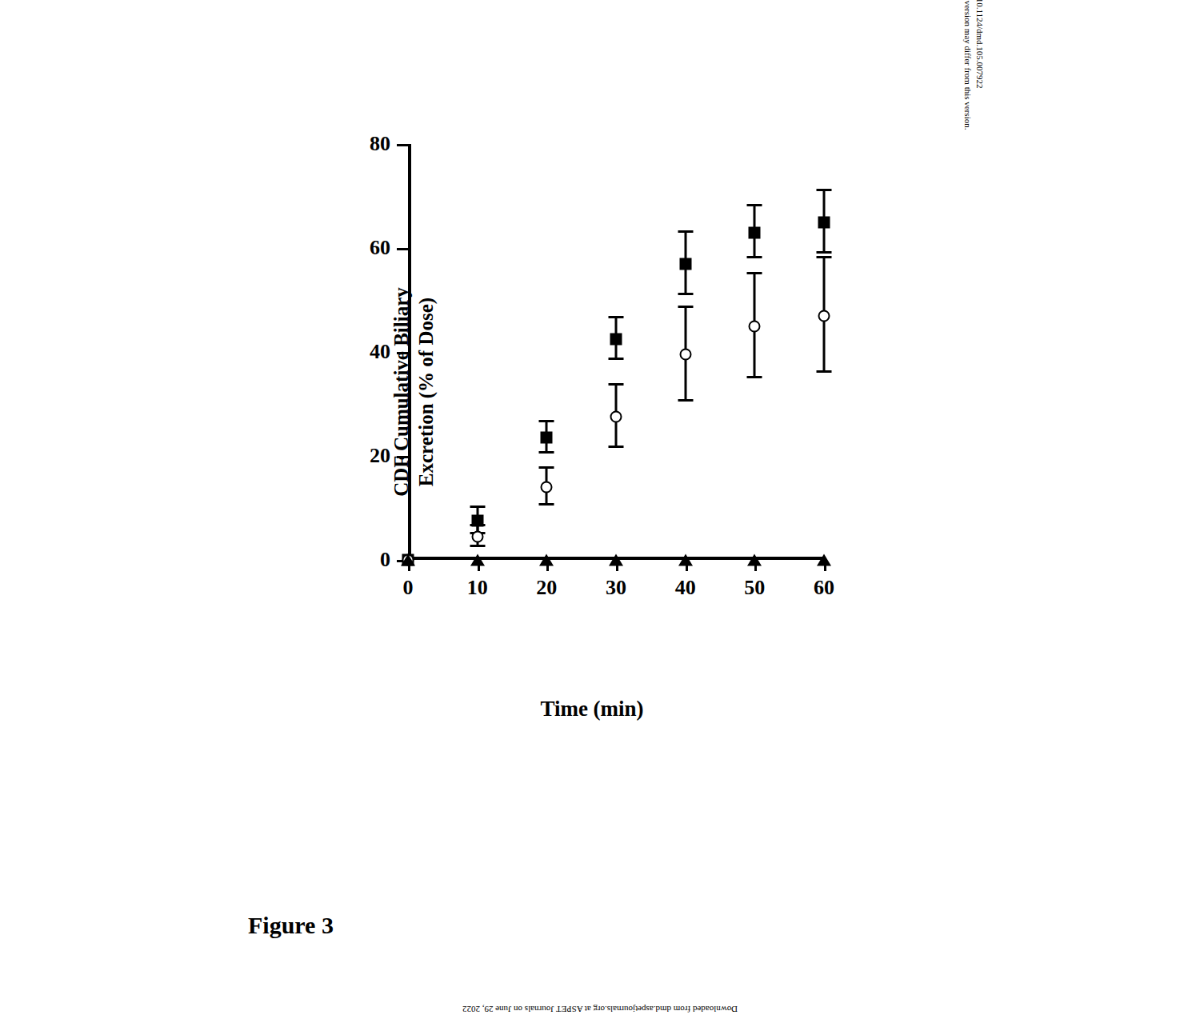DMD Fast Forward. Published on January 24, 2006 as DOI: 10.1124/dmd.105.007922
This article has not been copyedited and formatted. The final version may differ from this version.
CDF Cumulative Biliary
Excretion (% of Dose)
0
20
40
60
80
0
10
20
30
40
50
60
Time (min)
Figure 3
Downloaded from dmd.aspetjournals.org at ASPET Journals on June 29, 2022